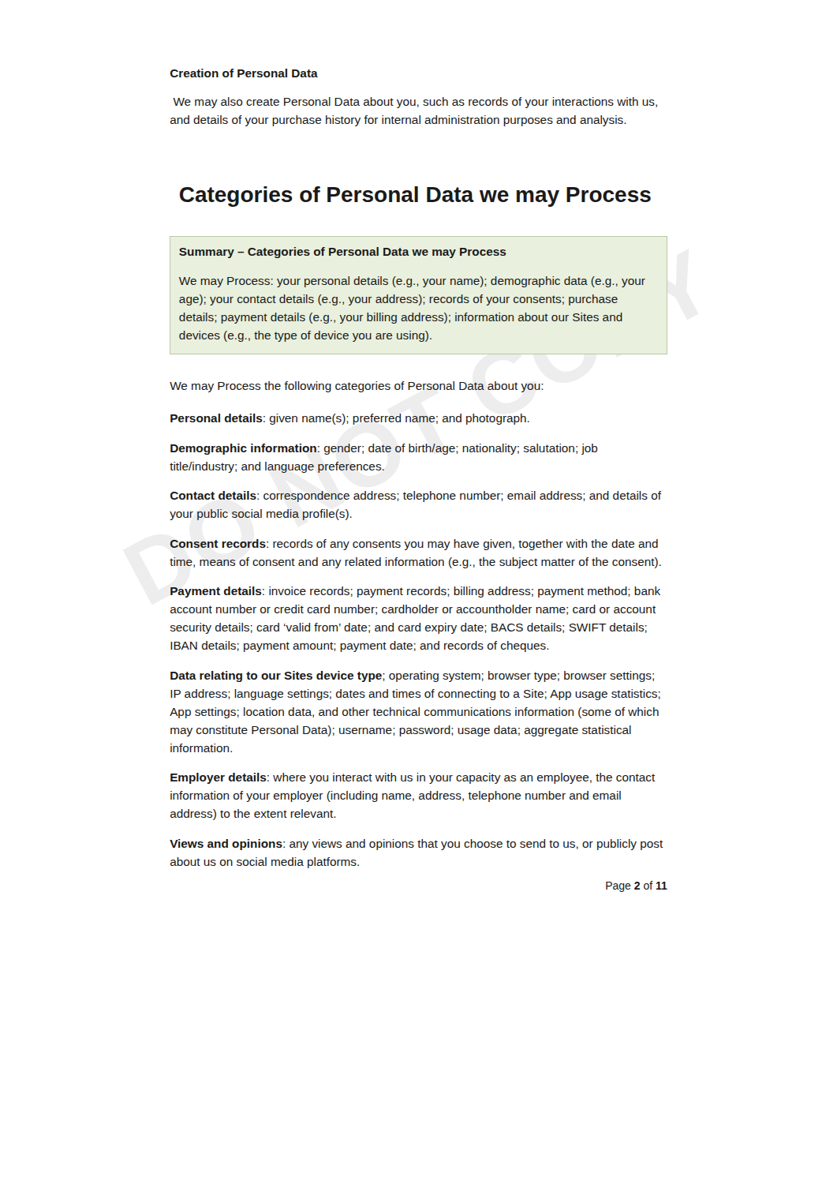DO NOT COPY
Creation of Personal Data
We may also create Personal Data about you, such as records of your interactions with us, and details of your purchase history for internal administration purposes and analysis.
Categories of Personal Data we may Process
Summary – Categories of Personal Data we may Process
We may Process: your personal details (e.g., your name); demographic data (e.g., your age); your contact details (e.g., your address); records of your consents; purchase details; payment details (e.g., your billing address); information about our Sites and devices (e.g., the type of device you are using).
We may Process the following categories of Personal Data about you:
Personal details: given name(s); preferred name; and photograph.
Demographic information: gender; date of birth/age; nationality; salutation; job title/industry; and language preferences.
Contact details: correspondence address; telephone number; email address; and details of your public social media profile(s).
Consent records: records of any consents you may have given, together with the date and time, means of consent and any related information (e.g., the subject matter of the consent).
Payment details: invoice records; payment records; billing address; payment method; bank account number or credit card number; cardholder or accountholder name; card or account security details; card ‘valid from’ date; and card expiry date; BACS details; SWIFT details; IBAN details; payment amount; payment date; and records of cheques.
Data relating to our Sites device type; operating system; browser type; browser settings; IP address; language settings; dates and times of connecting to a Site; App usage statistics; App settings; location data, and other technical communications information (some of which may constitute Personal Data); username; password; usage data; aggregate statistical information.
Employer details: where you interact with us in your capacity as an employee, the contact information of your employer (including name, address, telephone number and email address) to the extent relevant.
Views and opinions: any views and opinions that you choose to send to us, or publicly post about us on social media platforms.
Page 2 of 11